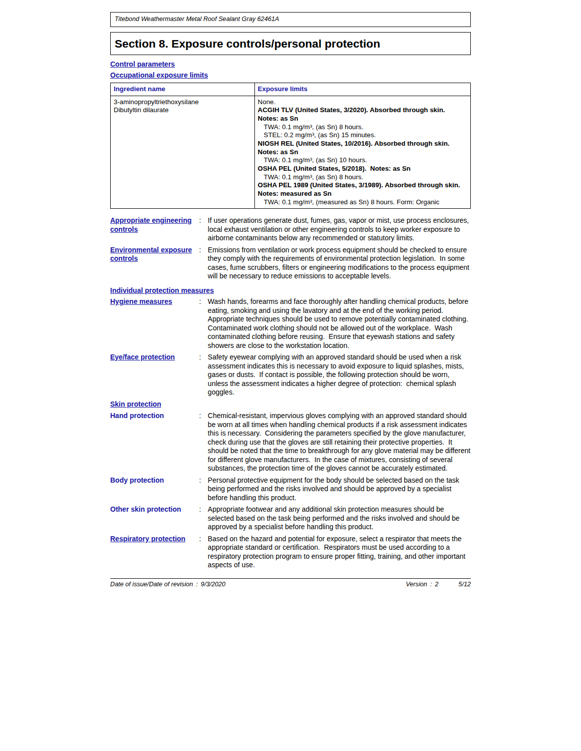Titebond Weathermaster Metal Roof Sealant Gray 62461A
Section 8. Exposure controls/personal protection
Control parameters
Occupational exposure limits
| Ingredient name | Exposure limits |
| --- | --- |
| 3-aminopropyltriethoxysilane Dibutyltin dilaurate | None. ACGIH TLV (United States, 3/2020). Absorbed through skin. Notes: as Sn TWA: 0.1 mg/m³, (as Sn) 8 hours. STEL: 0.2 mg/m³, (as Sn) 15 minutes. NIOSH REL (United States, 10/2016). Absorbed through skin. Notes: as Sn TWA: 0.1 mg/m³, (as Sn) 10 hours. OSHA PEL (United States, 5/2018). Notes: as Sn TWA: 0.1 mg/m³, (as Sn) 8 hours. OSHA PEL 1989 (United States, 3/1989). Absorbed through skin. Notes: measured as Sn TWA: 0.1 mg/m³, (measured as Sn) 8 hours. Form: Organic |
| Appropriate engineering controls | : | If user operations generate dust, fumes, gas, vapor or mist, use process enclosures, local exhaust ventilation or other engineering controls to keep worker exposure to airborne contaminants below any recommended or statutory limits. |
| Environmental exposure controls | : | Emissions from ventilation or work process equipment should be checked to ensure they comply with the requirements of environmental protection legislation. In some cases, fume scrubbers, filters or engineering modifications to the process equipment will be necessary to reduce emissions to acceptable levels. |
Individual protection measures
| Hygiene measures | : | Wash hands, forearms and face thoroughly after handling chemical products, before eating, smoking and using the lavatory and at the end of the working period. Appropriate techniques should be used to remove potentially contaminated clothing. Contaminated work clothing should not be allowed out of the workplace. Wash contaminated clothing before reusing. Ensure that eyewash stations and safety showers are close to the workstation location. |
| Eye/face protection | : | Safety eyewear complying with an approved standard should be used when a risk assessment indicates this is necessary to avoid exposure to liquid splashes, mists, gases or dusts. If contact is possible, the following protection should be worn, unless the assessment indicates a higher degree of protection: chemical splash goggles. |
| Skin protection | | |
| Hand protection | : | Chemical-resistant, impervious gloves complying with an approved standard should be worn at all times when handling chemical products if a risk assessment indicates this is necessary. Considering the parameters specified by the glove manufacturer, check during use that the gloves are still retaining their protective properties. It should be noted that the time to breakthrough for any glove material may be different for different glove manufacturers. In the case of mixtures, consisting of several substances, the protection time of the gloves cannot be accurately estimated. |
| Body protection | : | Personal protective equipment for the body should be selected based on the task being performed and the risks involved and should be approved by a specialist before handling this product. |
| Other skin protection | : | Appropriate footwear and any additional skin protection measures should be selected based on the task being performed and the risks involved and should be approved by a specialist before handling this product. |
| Respiratory protection | : | Based on the hazard and potential for exposure, select a respirator that meets the appropriate standard or certification. Respirators must be used according to a respiratory protection program to ensure proper fitting, training, and other important aspects of use. |
Date of issue/Date of revision: 9/3/2020
Version: 25/12